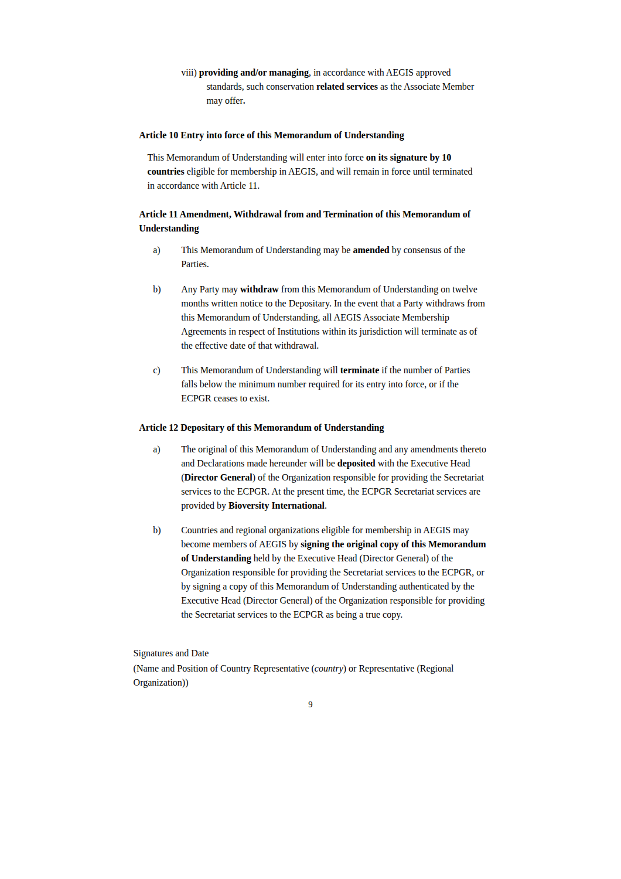viii) providing and/or managing, in accordance with AEGIS approved standards, such conservation related services as the Associate Member may offer.
Article 10 Entry into force of this Memorandum of Understanding
This Memorandum of Understanding will enter into force on its signature by 10 countries eligible for membership in AEGIS, and will remain in force until terminated in accordance with Article 11.
Article 11 Amendment, Withdrawal from and Termination of this Memorandum of Understanding
This Memorandum of Understanding may be amended by consensus of the Parties.
Any Party may withdraw from this Memorandum of Understanding on twelve months written notice to the Depositary. In the event that a Party withdraws from this Memorandum of Understanding, all AEGIS Associate Membership Agreements in respect of Institutions within its jurisdiction will terminate as of the effective date of that withdrawal.
This Memorandum of Understanding will terminate if the number of Parties falls below the minimum number required for its entry into force, or if the ECPGR ceases to exist.
Article 12 Depositary of this Memorandum of Understanding
The original of this Memorandum of Understanding and any amendments thereto and Declarations made hereunder will be deposited with the Executive Head (Director General) of the Organization responsible for providing the Secretariat services to the ECPGR. At the present time, the ECPGR Secretariat services are provided by Bioversity International.
Countries and regional organizations eligible for membership in AEGIS may become members of AEGIS by signing the original copy of this Memorandum of Understanding held by the Executive Head (Director General) of the Organization responsible for providing the Secretariat services to the ECPGR, or by signing a copy of this Memorandum of Understanding authenticated by the Executive Head (Director General) of the Organization responsible for providing the Secretariat services to the ECPGR as being a true copy.
Signatures and Date
(Name and Position of Country Representative (country) or Representative (Regional Organization))
9